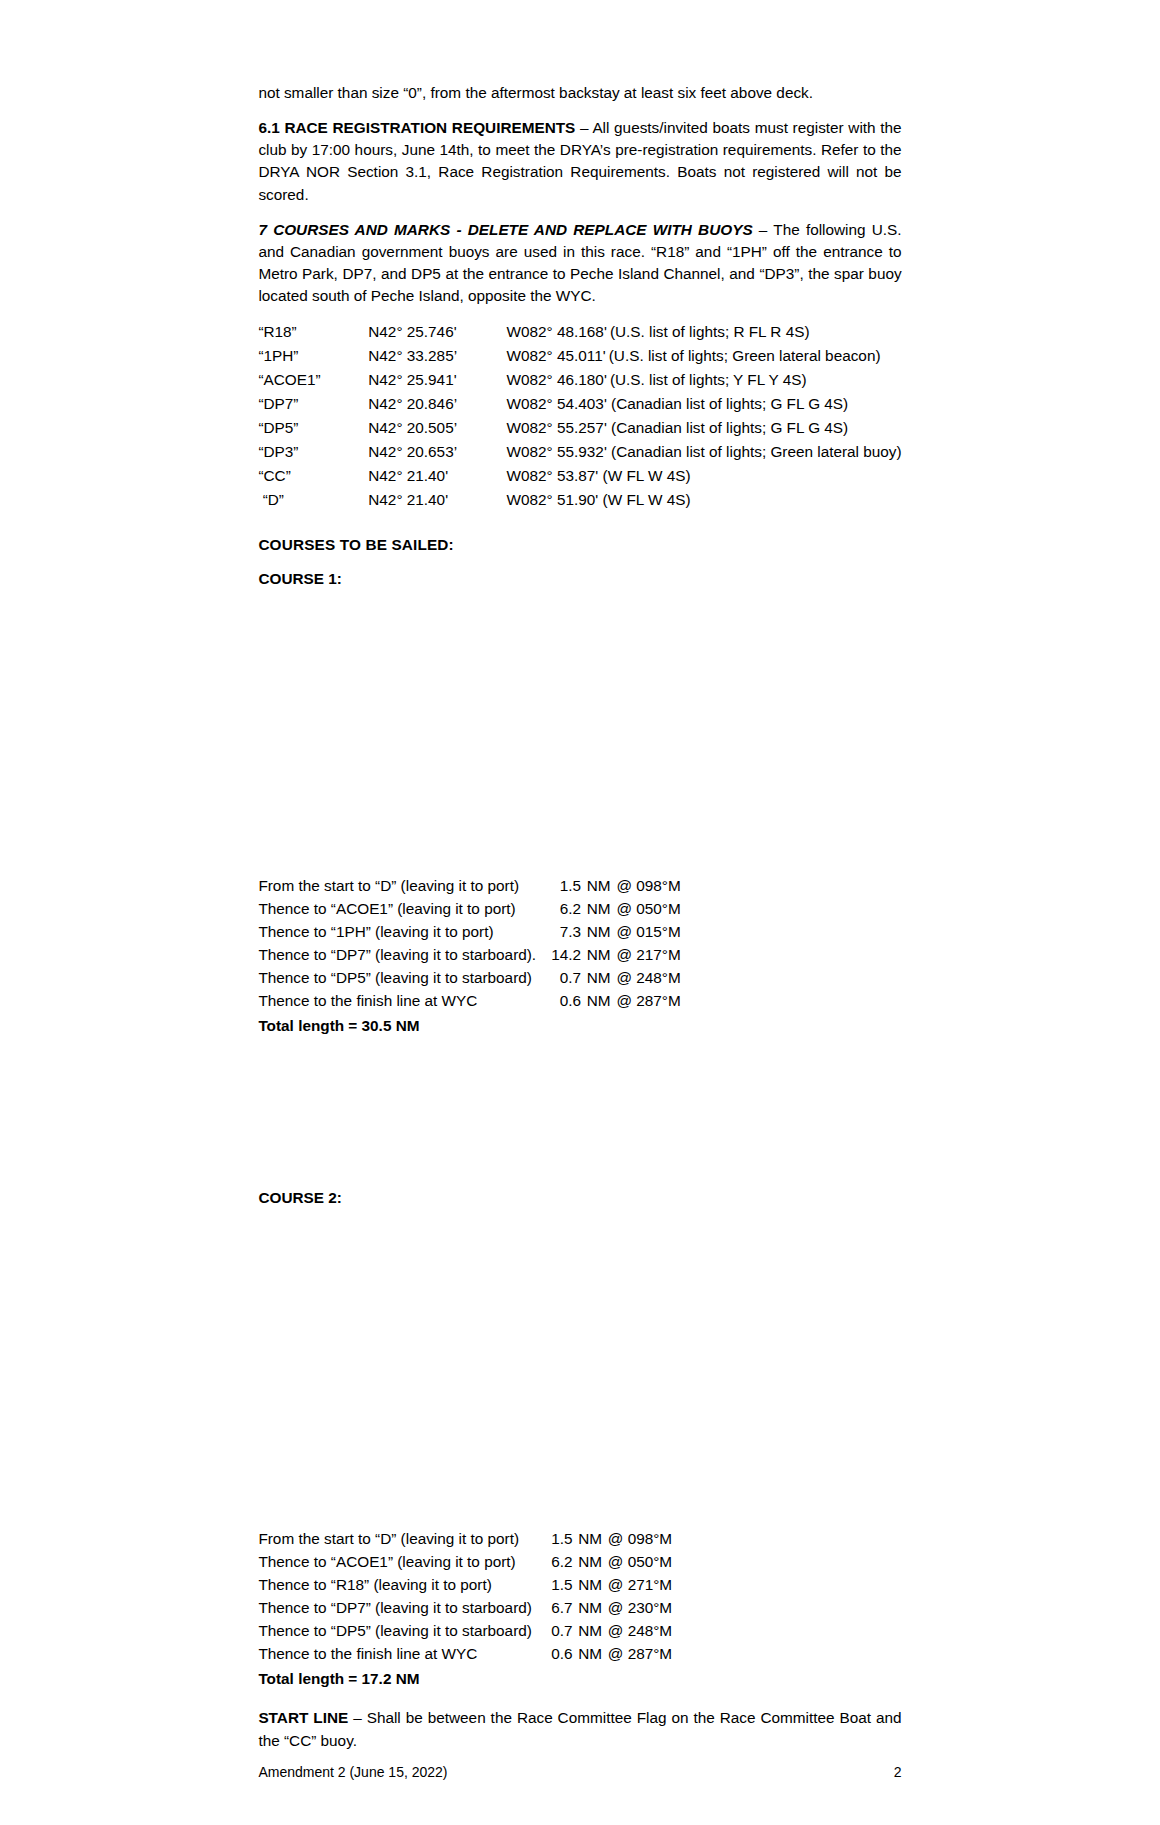not smaller than size “0”, from the aftermost backstay at least six feet above deck.
6.1 RACE REGISTRATION REQUIREMENTS – All guests/invited boats must register with the club by 17:00 hours, June 14th, to meet the DRYA’s pre-registration requirements. Refer to the DRYA NOR Section 3.1, Race Registration Requirements. Boats not registered will not be scored.
7 COURSES AND MARKS - DELETE AND REPLACE WITH BUOYS – The following U.S. and Canadian government buoys are used in this race. “R18” and “1PH” off the entrance to Metro Park, DP7, and DP5 at the entrance to Peche Island Channel, and “DP3”, the spar buoy located south of Peche Island, opposite the WYC.
| “R18” | N42° 25.746' | W082° 48.168' (U.S. list of lights; R FL R 4S) |
| “1PH” | N42° 33.285’ | W082° 45.011' (U.S. list of lights; Green lateral beacon) |
| “ACOE1” | N42° 25.941' | W082° 46.180' (U.S. list of lights; Y FL Y 4S) |
| “DP7” | N42° 20.846’ | W082° 54.403' (Canadian list of lights; G FL G 4S) |
| “DP5” | N42° 20.505’ | W082° 55.257' (Canadian list of lights; G FL G 4S) |
| “DP3” | N42° 20.653’ | W082° 55.932' (Canadian list of lights; Green lateral buoy) |
| “CC” | N42° 21.40' | W082° 53.87' (W FL W 4S) |
| “D” | N42° 21.40' | W082° 51.90' (W FL W 4S) |
COURSES TO BE SAILED:
COURSE 1:
| From the start to “D” (leaving it to port) | 1.5 | NM | @ 098°M |
| Thence to “ACOE1” (leaving it to port) | 6.2 | NM | @ 050°M |
| Thence to “1PH” (leaving it to port) | 7.3 | NM | @ 015°M |
| Thence to “DP7” (leaving it to starboard). | 14.2 | NM | @ 217°M |
| Thence to “DP5” (leaving it to starboard) | 0.7 | NM | @ 248°M |
| Thence to the finish line at WYC | 0.6 | NM | @ 287°M |
Total length = 30.5 NM
COURSE 2:
| From the start to “D” (leaving it to port) | 1.5 | NM | @ 098°M |
| Thence to “ACOE1” (leaving it to port) | 6.2 | NM | @ 050°M |
| Thence to “R18” (leaving it to port) | 1.5 | NM | @ 271°M |
| Thence to “DP7” (leaving it to starboard) | 6.7 | NM | @ 230°M |
| Thence to “DP5” (leaving it to starboard) | 0.7 | NM | @ 248°M |
| Thence to the finish line at WYC | 0.6 | NM | @ 287°M |
Total length = 17.2 NM
START LINE – Shall be between the Race Committee Flag on the Race Committee Boat and the “CC” buoy.
2 Amendment 2 (June 15, 2022)